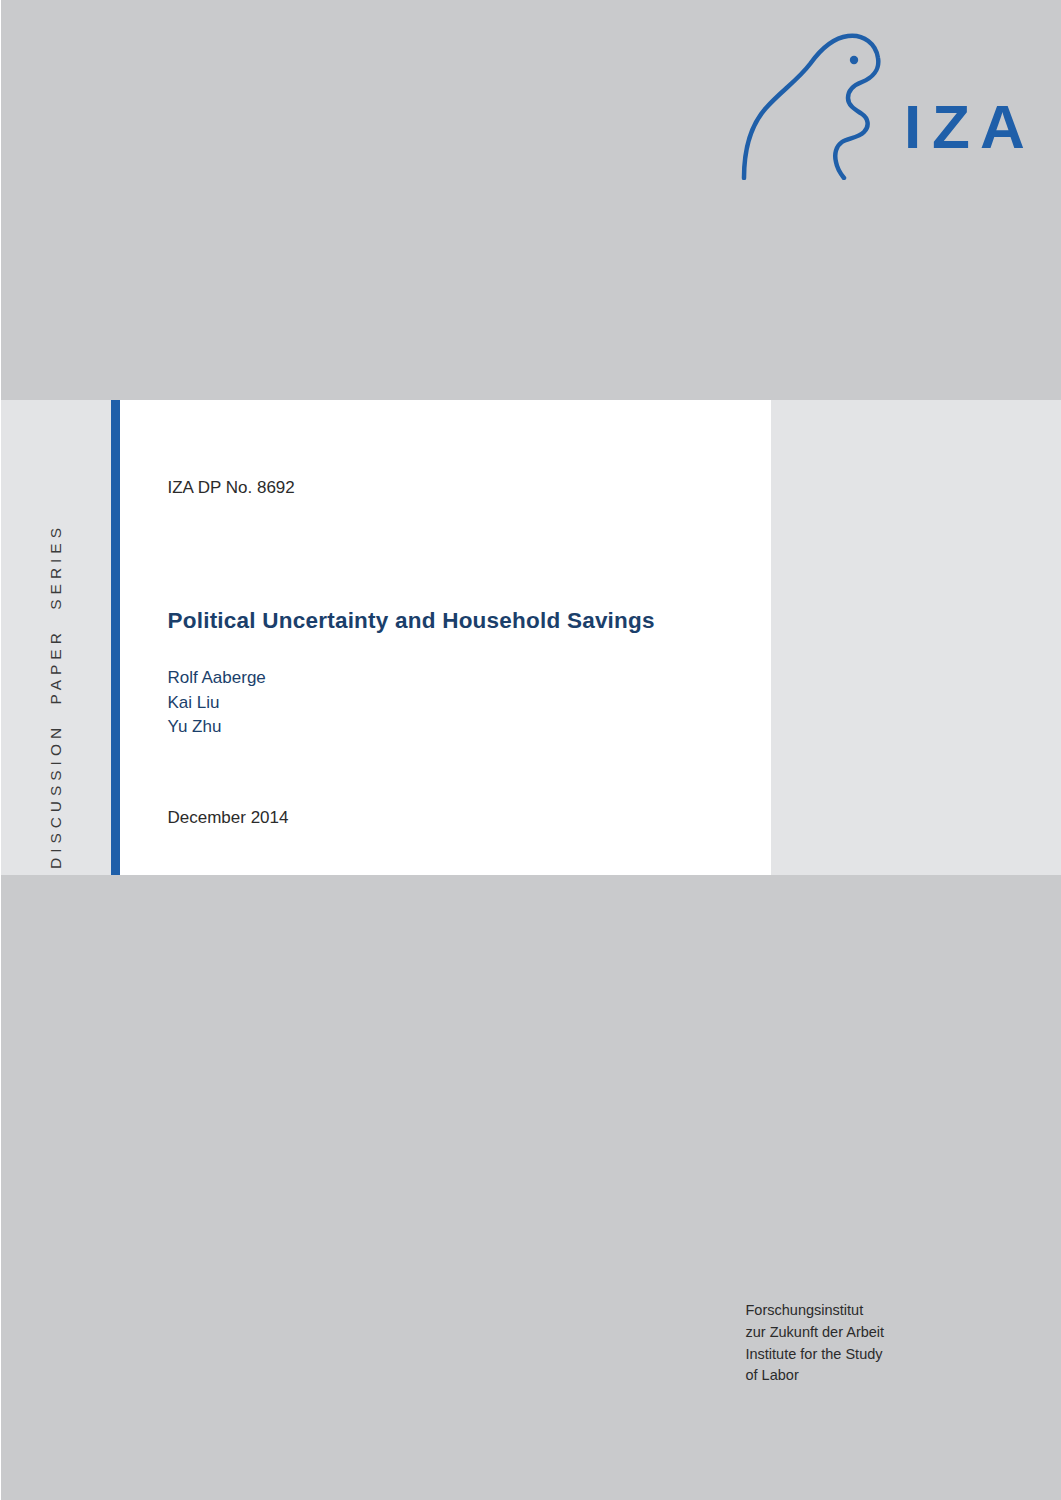I Z A
DISCUSSION PAPER SERIES
IZA DP No. 8692
Political Uncertainty and Household Savings
Rolf Aaberge
Kai Liu
Yu Zhu
December 2014
Forschungsinstitut
zur Zukunft der Arbeit
Institute for the Study
of Labor